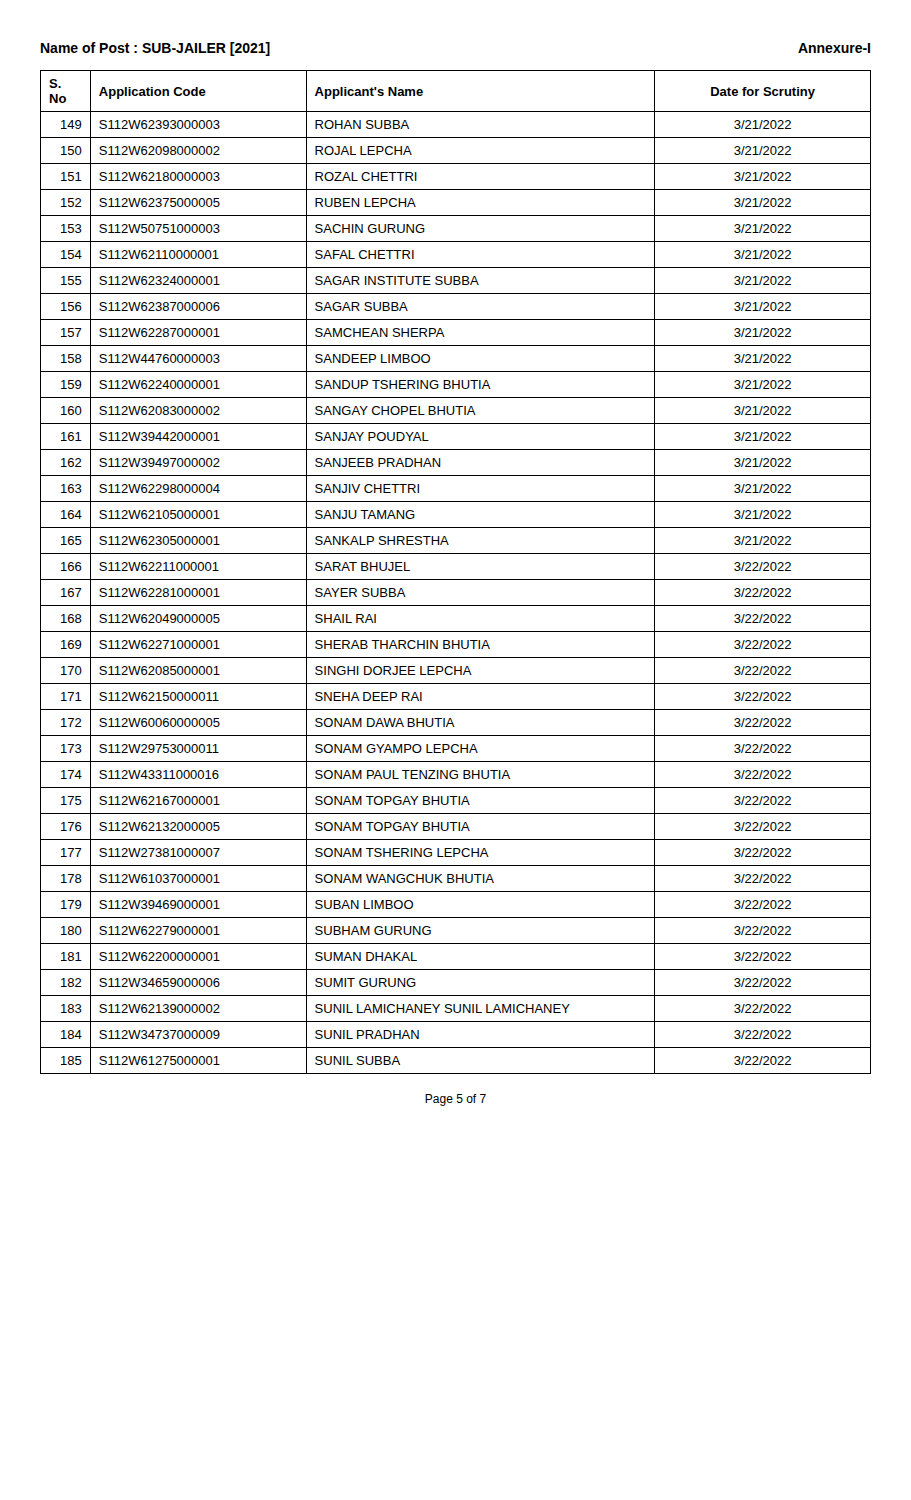Name of Post : SUB-JAILER [2021] Annexure-I
| S. No | Application Code | Applicant's Name | Date for Scrutiny |
| --- | --- | --- | --- |
| 149 | S112W62393000003 | ROHAN SUBBA | 3/21/2022 |
| 150 | S112W62098000002 | ROJAL LEPCHA | 3/21/2022 |
| 151 | S112W62180000003 | ROZAL CHETTRI | 3/21/2022 |
| 152 | S112W62375000005 | RUBEN LEPCHA | 3/21/2022 |
| 153 | S112W50751000003 | SACHIN GURUNG | 3/21/2022 |
| 154 | S112W62110000001 | SAFAL CHETTRI | 3/21/2022 |
| 155 | S112W62324000001 | SAGAR INSTITUTE SUBBA | 3/21/2022 |
| 156 | S112W62387000006 | SAGAR SUBBA | 3/21/2022 |
| 157 | S112W62287000001 | SAMCHEAN SHERPA | 3/21/2022 |
| 158 | S112W44760000003 | SANDEEP LIMBOO | 3/21/2022 |
| 159 | S112W62240000001 | SANDUP TSHERING BHUTIA | 3/21/2022 |
| 160 | S112W62083000002 | SANGAY CHOPEL BHUTIA | 3/21/2022 |
| 161 | S112W39442000001 | SANJAY POUDYAL | 3/21/2022 |
| 162 | S112W39497000002 | SANJEEB PRADHAN | 3/21/2022 |
| 163 | S112W62298000004 | SANJIV CHETTRI | 3/21/2022 |
| 164 | S112W62105000001 | SANJU TAMANG | 3/21/2022 |
| 165 | S112W62305000001 | SANKALP SHRESTHA | 3/21/2022 |
| 166 | S112W62211000001 | SARAT BHUJEL | 3/22/2022 |
| 167 | S112W62281000001 | SAYER SUBBA | 3/22/2022 |
| 168 | S112W62049000005 | SHAIL RAI | 3/22/2022 |
| 169 | S112W62271000001 | SHERAB THARCHIN BHUTIA | 3/22/2022 |
| 170 | S112W62085000001 | SINGHI DORJEE LEPCHA | 3/22/2022 |
| 171 | S112W62150000011 | SNEHA DEEP RAI | 3/22/2022 |
| 172 | S112W60060000005 | SONAM DAWA BHUTIA | 3/22/2022 |
| 173 | S112W29753000011 | SONAM GYAMPO LEPCHA | 3/22/2022 |
| 174 | S112W43311000016 | SONAM PAUL TENZING BHUTIA | 3/22/2022 |
| 175 | S112W62167000001 | SONAM TOPGAY BHUTIA | 3/22/2022 |
| 176 | S112W62132000005 | SONAM TOPGAY BHUTIA | 3/22/2022 |
| 177 | S112W27381000007 | SONAM TSHERING LEPCHA | 3/22/2022 |
| 178 | S112W61037000001 | SONAM WANGCHUK BHUTIA | 3/22/2022 |
| 179 | S112W39469000001 | SUBAN LIMBOO | 3/22/2022 |
| 180 | S112W62279000001 | SUBHAM GURUNG | 3/22/2022 |
| 181 | S112W62200000001 | SUMAN DHAKAL | 3/22/2022 |
| 182 | S112W34659000006 | SUMIT GURUNG | 3/22/2022 |
| 183 | S112W62139000002 | SUNIL LAMICHANEY SUNIL LAMICHANEY | 3/22/2022 |
| 184 | S112W34737000009 | SUNIL PRADHAN | 3/22/2022 |
| 185 | S112W61275000001 | SUNIL SUBBA | 3/22/2022 |
Page 5 of 7